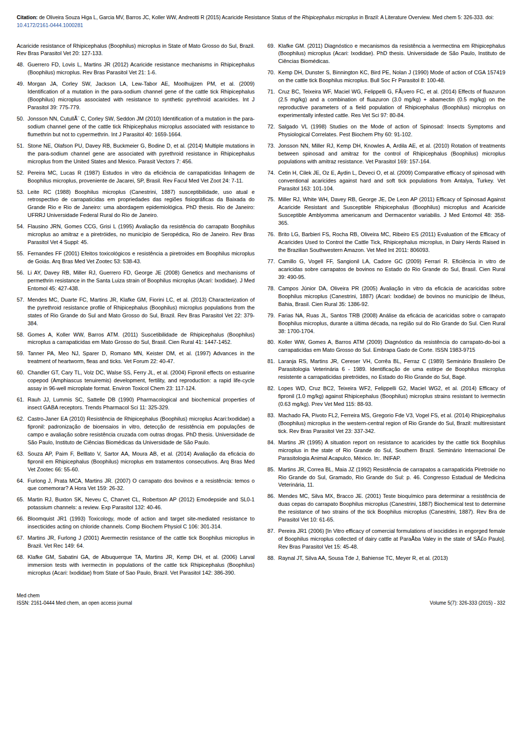Citation: de Oliveira Souza Higa L, Garcia MV, Barros JC, Koller WW, Andreotti R (2015) Acaricide Resistance Status of the Rhipicephalus microplus in Brazil: A Literature Overview. Med chem 5: 326-333. doi: 10.4172/2161-0444.1000281
Acaricide resistance of Rhipicephalus (Boophilus) microplus in State of Mato Grosso do Sul, Brazil. Rev Bras Parasitol Vet 20: 127-133.
48. Guerrero FD, Lovis L, Martins JR (2012) Acaricide resistance mechanisms in Rhipicephalus (Boophilus) microplus. Rev Bras Parasitol Vet 21: 1-6.
49. Morgan JA, Corley SW, Jackson LA, Lew-Tabor AE, Moolhuijzen PM, et al. (2009) Identification of a mutation in the para-sodium channel gene of the cattle tick Rhipicephalus (Boophilus) microplus associated with resistance to synthetic pyrethroid acaricides. Int J Parasitol 39: 775-779.
50. Jonsson NN, CutullÃ¨ C, Corley SW, Seddon JM (2010) Identification of a mutation in the para-sodium channel gene of the cattle tick Rhipicephalus microplus associated with resistance to flumethrin but not to cypermethrin. Int J Parasitol 40: 1659-1664.
51. Stone NE, Olafson PU, Davey RB, Buckmeier G, Bodine D, et al. (2014) Multiple mutations in the para-sodium channel gene are associated with pyrethroid resistance in Rhipicephalus microplus from the United States and Mexico. Parasit Vectors 7: 456.
52. Pereira MC, Lucas R (1987) Estudos in vitro da eficiência de carrapaticidas linhagem de Boophilus microplus, proveniente de Jacarei, SP, Brasil. Rev Facul Med Vet Zoot 24: 7-11.
53. Leite RC (1988) Boophilus microplus (Canestrini, 1887) susceptibilidade, uso atual e retrospectivo de carrapaticidas em propriedades das regiões fisiográficas da Baixada do Grande Rio e Rio de Janeiro: uma abordagem epidemiológica. PhD thesis. Rio de Janeiro: UFRRJ Universidade Federal Rural do Rio de Janeiro.
54. Flausino JRN, Gomes CCG, Grisi L (1995) Avaliação da resistência do carrapato Boophilus microplus ao amitraz e a piretróides, no município de Seropédica, Rio de Janeiro. Rev Bras Parasitol Vet 4 Suppl: 45.
55. Fernandes FF (2001) Efeitos toxicológicos e resistência a piretroides em Boophilus microplus de Goiás. Arq Bras Med Vet Zootec 53: 538-43.
56. Li AY, Davey RB, Miller RJ, Guerrero FD, George JE (2008) Genetics and mechanisms of permethrin resistance in the Santa Luiza strain of Boophilus microplus (Acari: Ixodidae). J Med Entomol 45: 427-438.
57. Mendes MC, Duarte FC, Martins JR, Klafke GM, Fiorini LC, et al. (2013) Characterization of the pyrethroid resistance profile of Rhipicephalus (Boophilus) microplus populations from the states of Rio Grande do Sul and Mato Grosso do Sul, Brazil. Rev Bras Parasitol Vet 22: 379-384.
58. Gomes A, Koller WW, Barros ATM. (2011) Suscetibilidade de Rhipicephalus (Boophilus) microplus a carrapaticidas em Mato Grosso do Sul, Brasil. Cien Rural 41: 1447-1452.
59. Tanner PA, Meo NJ, Sparer D, Romano MN, Keister DM, et al. (1997) Advances in the treatment of heartworm, fleas and ticks. Vet Forum 22: 40-47.
60. Chandler GT, Cary TL, Volz DC, Walse SS, Ferry JL, et al. (2004) Fipronil effects on estuarine copepod (Amphiascus tenuiremis) development, fertility, and reproduction: a rapid life-cycle assay in 96-well microplate format. Environ Toxicol Chem 23: 117-124.
61. Rauh JJ, Lummis SC, Sattelle DB (1990) Pharmacological and biochemical properties of insect GABA receptors. Trends Pharmacol Sci 11: 325-329.
62. Castro-Janer EA (2010) Resistência de Rhipicephalus (Boophilus) microplus Acari:Ixodidae) a fipronil: padronização de bioensaios in vitro, detecção de resistência em populações de campo e avaliação sobre resistência cruzada com outras drogas. PhD thesis. Universidade de São Paulo, Instituto de Ciências Biomédicas da Universidade de São Paulo.
63. Souza AP, Paim F, Belllato V, Sartor AA, Moura AB, et al. (2014) Avaliação da eficácia do fipronil em Rhipicephalus (Boophilus) microplus em tratamentos consecutivos. Arq Bras Med Vet Zootec 66: 55-60.
64. Furlong J, Prata MCA, Martins JR. (2007) O carrapato dos bovinos e a resistência: temos o que comemorar? A Hora Vet 159: 26-32.
65. Martin RJ, Buxton SK, Neveu C, Charvet CL, Robertson AP (2012) Emodepside and SL0-1 potassium channels: a review. Exp Parasitol 132: 40-46.
66. Bloomquist JR1 (1993) Toxicology, mode of action and target site-mediated resistance to insecticides acting on chloride channels. Comp Biochem Physiol C 106: 301-314.
67. Martins JR, Furlong J (2001) Avermectin resistance of the cattle tick Boophilus microplus in Brazil. Vet Rec 149: 64.
68. Klafke GM, Sabatini GA, de Albuquerque TA, Martins JR, Kemp DH, et al. (2006) Larval immersion tests with ivermectin in populations of the cattle tick Rhipicephalus (Boophilus) microplus (Acari: Ixodidae) from State of Sao Paulo, Brazil. Vet Parasitol 142: 386-390.
69. Klafke GM. (2011) Diagnóstico e mecanismos da resistência a ivermectina em Rhipicephalus (Boophilus) microplus (Acari: Ixodidae). PhD thesis. Universidade de São Paulo, Instituto de Ciências Biomédicas.
70. Kemp DH, Dunster S, Binnington KC, Bird PE, Nolan J (1990) Mode of action of CGA 157419 on the cattle tick Boophilus microplus. Bull Soc Fr Parasitol 8: 100-48.
71. Cruz BC, Teixeira WF, Maciel WG, Felippelli G, FÃ¡vero FC, et al. (2014) Effects of fluazuron (2.5 mg/kg) and a combination of fluazuron (3.0 mg/kg) + abamectin (0.5 mg/kg) on the reproductive parameters of a field population of Rhipicephalus (Boophilus) microplus on experimentally infested cattle. Res Vet Sci 97: 80-84.
72. Salgado VL (1998) Studies on the Mode of action of Spinosad: Insects Symptoms and Physiological Correlates. Pest Biochem Phy 60: 91-102.
73. Jonsson NN, Miller RJ, Kemp DH, Knowles A, Ardila AE, et al. (2010) Rotation of treatments between spinosad and amitraz for the control of Rhipicephalus (Boophilus) microplus populations with amitraz resistance. Vet Parasitol 169: 157-164.
74. Cetin H, Cilek JE, Oz E, Aydin L, Deveci O, et al. (2009) Comparative efficacy of spinosad with conventional acaricides against hard and soft tick populations from Antalya, Turkey. Vet Parasitol 163: 101-104.
75. Miller RJ, White WH, Davey RB, George JE, De Leon AP (2011) Efficacy of Spinosad Against Acaricide Resistant and Susceptible Rhipicephalus (Boophilus) microplus and Acaricide Susceptible Amblyomma americanum and Dermacentor variabilis. J Med Entomol 48: 358-365.
76. Brito LG, Barbieri FS, Rocha RB, Oliveira MC, Ribeiro ES (2011) Evaluation of the Efficacy of Acaricides Used to Control the Cattle Tick, Rhipicephalus microplus, in Dairy Herds Raised in the Brazilian Southwestern Amazon. Vet Med Int 2011: 806093.
77. Camillo G, Vogell FF, Sangionil LA, Cadore GC (2009) Ferrari R. Eficiência in vitro de acaricidas sobre carrapatos de bovinos no Estado do Rio Grande do Sul, Brasil. Cien Rural 39: 490-95.
78. Campos Júnior DA, Oliveira PR (2005) Avaliação in vitro da eficácia de acaricidas sobre Boophilus microplus (Canestrini, 1887) (Acari: Ixodidae) de bovinos no município de Ilhéus, Bahia, Brasil. Cien Rural 35: 1386-92.
79. Farias NA, Ruas JL, Santos TRB (2008) Análise da eficácia de acaricidas sobre o carrapato Boophilus microplus, durante a última década, na região sul do Rio Grande do Sul. Cien Rural 38: 1700-1704.
80. Koller WW, Gomes A, Barros ATM (2009) Diagnóstico da resistência do carrapato-do-boi a carrapaticidas em Mato Grosso do Sul. Embrapa Gado de Corte. ISSN 1983-9715
81. Laranja RS, Martins JR, Cereser VH, Corrêa BL, Ferraz C (1989) Seminário Brasileiro De Parasitologia Veterinária 6 - 1989. Identificação de uma estirpe de Boophilus microplus resistente a carrapaticidas piretróides, no Estado do Rio Grande do Sul, Bagé.
82. Lopes WD, Cruz BC2, Teixeira WF2, Felippelli G2, Maciel WG2, et al. (2014) Efficacy of fipronil (1.0 mg/kg) against Rhipicephalus (Boophilus) microplus strains resistant to ivermectin (0.63 mg/kg). Prev Vet Med 115: 88-93.
83. Machado FA, Pivoto FL2, Ferreira MS, Gregorio Fde V3, Vogel FS, et al. (2014) Rhipicephalus (Boophilus) microplus in the western-central region of Rio Grande do Sul, Brazil: multiresistant tick. Rev Bras Parasitol Vet 23: 337-342.
84. Martins JR (1995) A situation report on resistance to acaricides by the cattle tick Boophilus microplus in the state of Rio Grande do Sul, Southern Brazil. Seminário Internacional De Parasitologia Animal Acapulco, México. In:. INIFAP.
85. Martins JR, Correa BL, Maia JZ (1992) Resistência de carrapatos a carrapaticida Piretroide no Rio Grande do Sul, Gramado, Rio Grande do Sul: p. 46. Congresso Estadual de Medicina Veterinária, 11.
86. Mendes MC, Silva MX, Bracco JE. (2001) Teste bioquímico para determinar a resistência de duas cepas do carrapato Boophilus microplus (Canestrini, 1887) Biochemical test to determine the resistance of two strains of the tick Boophilus microplus (Canestrini, 1887). Rev Bra de Parasitol Vet 10: 61-65.
87. Pereira JR1 (2006) [In Vitro efficacy of comercial formulations of ixocidides in engorged female of Boophilus microplus collected of dairy cattle at ParaÃ­ba Valey in the state of SÃ£o Paulo]. Rev Bras Parasitol Vet 15: 45-48.
88. Raynal JT, Silva AA, Sousa Tde J, Bahiense TC, Meyer R, et al. (2013)
Med chem
ISSN: 2161-0444 Med chem, an open access journal
Volume 5(7): 326-333 (2015) - 332